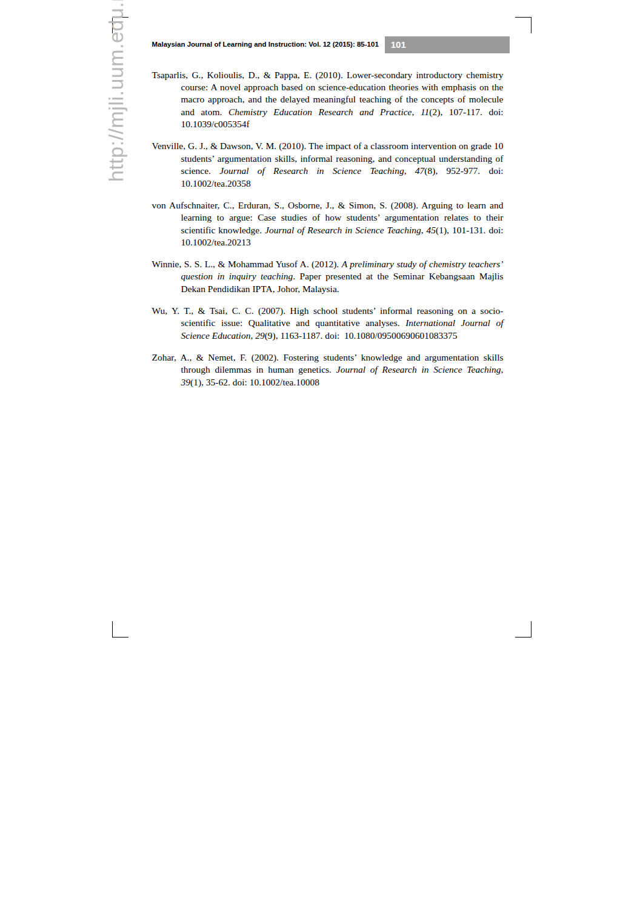http://mjli.uum.edu.my
Malaysian Journal of Learning and Instruction: Vol. 12 (2015): 85-101
101
Tsaparlis, G., Kolioulis, D., & Pappa, E. (2010). Lower-secondary introductory chemistry course: A novel approach based on science-education theories with emphasis on the macro approach, and the delayed meaningful teaching of the concepts of molecule and atom. Chemistry Education Research and Practice, 11(2), 107-117. doi: 10.1039/c005354f
Venville, G. J., & Dawson, V. M. (2010). The impact of a classroom intervention on grade 10 students’ argumentation skills, informal reasoning, and conceptual understanding of science. Journal of Research in Science Teaching, 47(8), 952-977. doi: 10.1002/tea.20358
von Aufschnaiter, C., Erduran, S., Osborne, J., & Simon, S. (2008). Arguing to learn and learning to argue: Case studies of how students’ argumentation relates to their scientific knowledge. Journal of Research in Science Teaching, 45(1), 101-131. doi: 10.1002/tea.20213
Winnie, S. S. L., & Mohammad Yusof A. (2012). A preliminary study of chemistry teachers’ question in inquiry teaching. Paper presented at the Seminar Kebangsaan Majlis Dekan Pendidikan IPTA, Johor, Malaysia.
Wu, Y. T., & Tsai, C. C. (2007). High school students’ informal reasoning on a socio-scientific issue: Qualitative and quantitative analyses. International Journal of Science Education, 29(9), 1163-1187. doi: 10.1080/09500690601083375
Zohar, A., & Nemet, F. (2002). Fostering students’ knowledge and argumentation skills through dilemmas in human genetics. Journal of Research in Science Teaching, 39(1), 35-62. doi: 10.1002/tea.10008